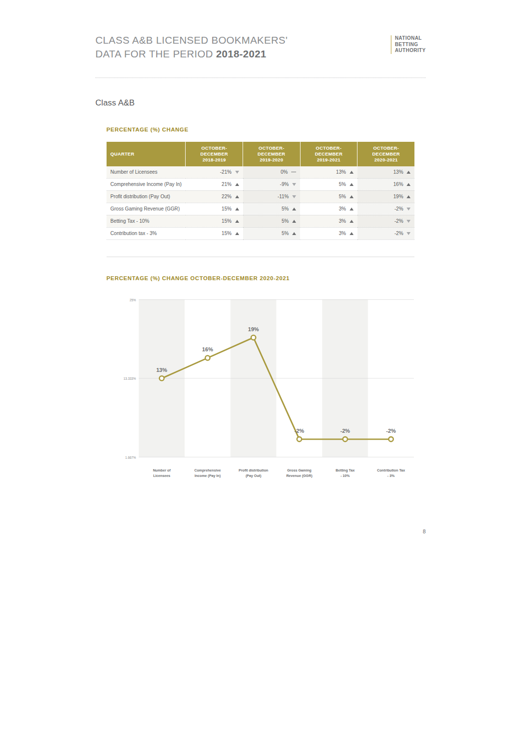Class A&B Licensed Bookmakers'
Data for the Period 2018-2021
NATIONAL
BETTING
AUTHORITY
Class A&B
Percentage (%) Change
| QUARTER | OCTOBER-DECEMBER 2018-2019 | OCTOBER-DECEMBER 2019-2020 | OCTOBER-DECEMBER 2019-2021 | OCTOBER-DECEMBER 2020-2021 |
| --- | --- | --- | --- | --- |
| Number of Licensees | -21% | 0% | 13% | 13% |
| Comprehensive Income (Pay In) | 21% | -9% | 5% | 16% |
| Profit distribution (Pay Out) | 22% | -11% | 5% | 19% |
| Gross Gaming Revenue (GGR) | 15% | 5% | 3% | -2% |
| Betting Tax - 10% | 15% | 5% | 3% | -2% |
| Contribution tax - 3% | 15% | 5% | 3% | -2% |
Percentage (%) Change October-December 2020-2021
25% 13.333% 1.667% 13% 16% 19% -2% -2% -2% Number of Licensees Comprehensive Income (Pay In) Profit distribution (Pay Out) Gross Gaming Revenue (GGR) Betting Tax - 10% Contribution Tax - 3%
8